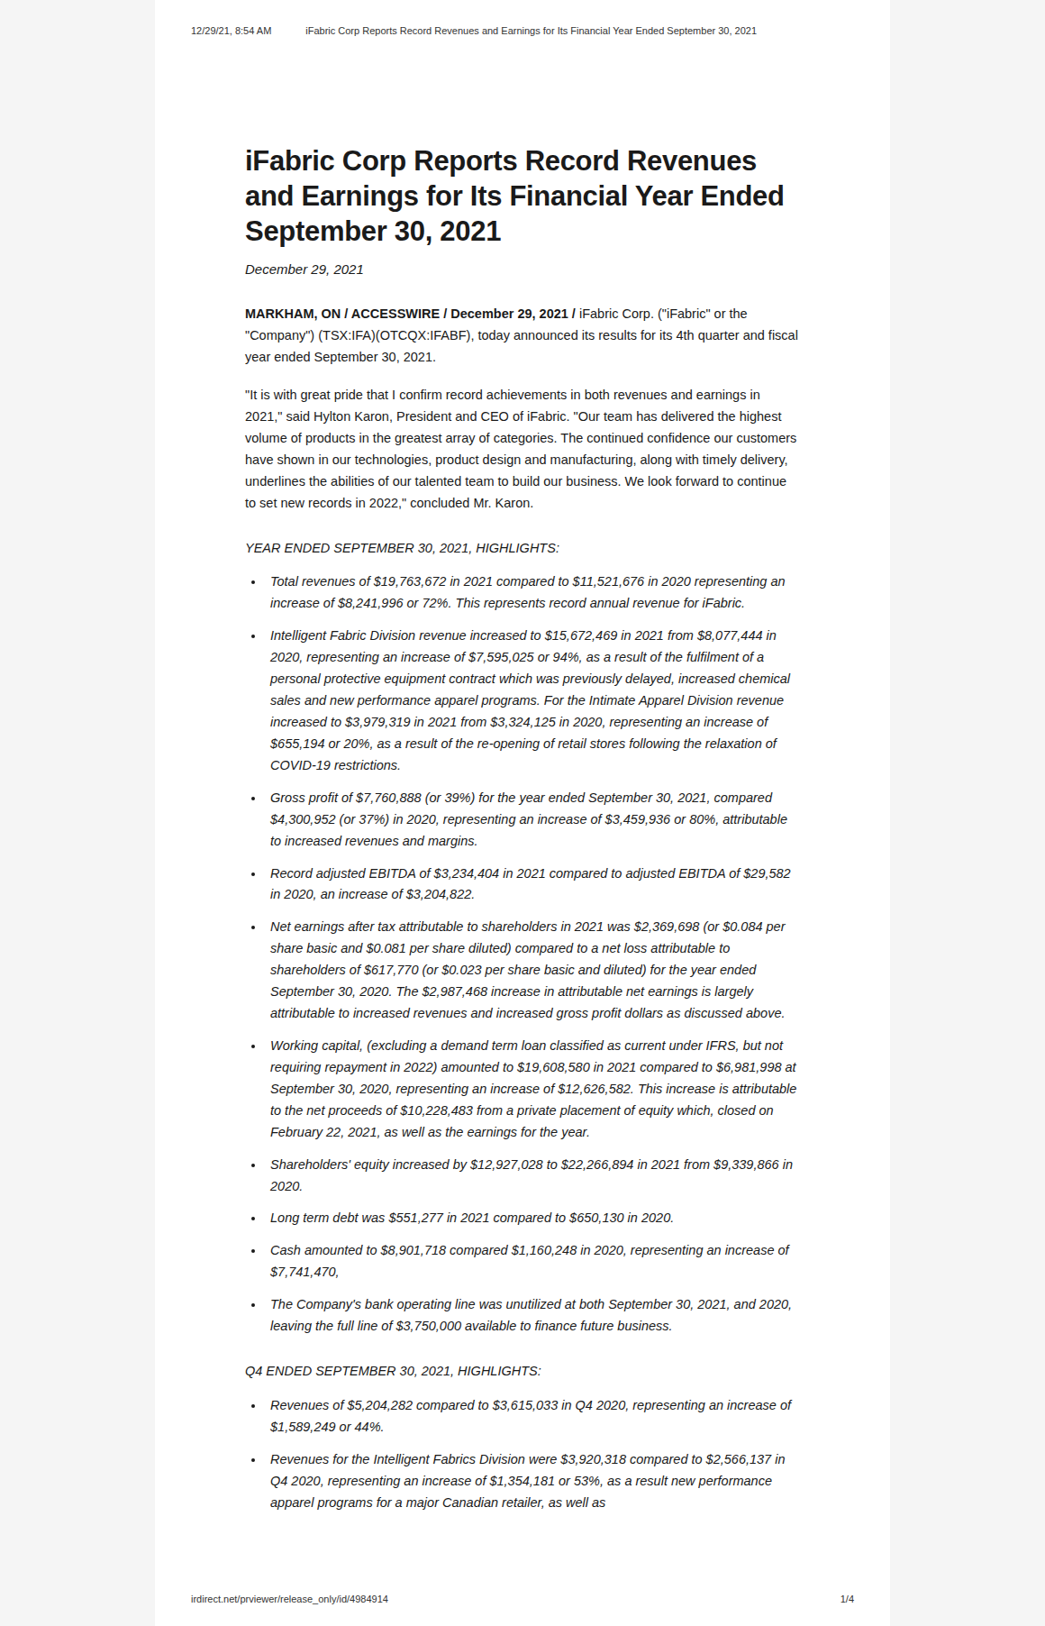12/29/21, 8:54 AM iFabric Corp Reports Record Revenues and Earnings for Its Financial Year Ended September 30, 2021
iFabric Corp Reports Record Revenues and Earnings for Its Financial Year Ended September 30, 2021
December 29, 2021
MARKHAM, ON / ACCESSWIRE / December 29, 2021 / iFabric Corp. ("iFabric" or the "Company") (TSX:IFA)(OTCQX:IFABF), today announced its results for its 4th quarter and fiscal year ended September 30, 2021.
"It is with great pride that I confirm record achievements in both revenues and earnings in 2021," said Hylton Karon, President and CEO of iFabric. "Our team has delivered the highest volume of products in the greatest array of categories. The continued confidence our customers have shown in our technologies, product design and manufacturing, along with timely delivery, underlines the abilities of our talented team to build our business. We look forward to continue to set new records in 2022," concluded Mr. Karon.
YEAR ENDED SEPTEMBER 30, 2021, HIGHLIGHTS:
Total revenues of $19,763,672 in 2021 compared to $11,521,676 in 2020 representing an increase of $8,241,996 or 72%. This represents record annual revenue for iFabric.
Intelligent Fabric Division revenue increased to $15,672,469 in 2021 from $8,077,444 in 2020, representing an increase of $7,595,025 or 94%, as a result of the fulfilment of a personal protective equipment contract which was previously delayed, increased chemical sales and new performance apparel programs. For the Intimate Apparel Division revenue increased to $3,979,319 in 2021 from $3,324,125 in 2020, representing an increase of $655,194 or 20%, as a result of the re-opening of retail stores following the relaxation of COVID-19 restrictions.
Gross profit of $7,760,888 (or 39%) for the year ended September 30, 2021, compared $4,300,952 (or 37%) in 2020, representing an increase of $3,459,936 or 80%, attributable to increased revenues and margins.
Record adjusted EBITDA of $3,234,404 in 2021 compared to adjusted EBITDA of $29,582 in 2020, an increase of $3,204,822.
Net earnings after tax attributable to shareholders in 2021 was $2,369,698 (or $0.084 per share basic and $0.081 per share diluted) compared to a net loss attributable to shareholders of $617,770 (or $0.023 per share basic and diluted) for the year ended September 30, 2020. The $2,987,468 increase in attributable net earnings is largely attributable to increased revenues and increased gross profit dollars as discussed above.
Working capital, (excluding a demand term loan classified as current under IFRS, but not requiring repayment in 2022) amounted to $19,608,580 in 2021 compared to $6,981,998 at September 30, 2020, representing an increase of $12,626,582. This increase is attributable to the net proceeds of $10,228,483 from a private placement of equity which, closed on February 22, 2021, as well as the earnings for the year.
Shareholders' equity increased by $12,927,028 to $22,266,894 in 2021 from $9,339,866 in 2020.
Long term debt was $551,277 in 2021 compared to $650,130 in 2020.
Cash amounted to $8,901,718 compared $1,160,248 in 2020, representing an increase of $7,741,470,
The Company's bank operating line was unutilized at both September 30, 2021, and 2020, leaving the full line of $3,750,000 available to finance future business.
Q4 ENDED SEPTEMBER 30, 2021, HIGHLIGHTS:
Revenues of $5,204,282 compared to $3,615,033 in Q4 2020, representing an increase of $1,589,249 or 44%.
Revenues for the Intelligent Fabrics Division were $3,920,318 compared to $2,566,137 in Q4 2020, representing an increase of $1,354,181 or 53%, as a result new performance apparel programs for a major Canadian retailer, as well as
irdirect.net/prviewer/release_only/id/4984914 1/4